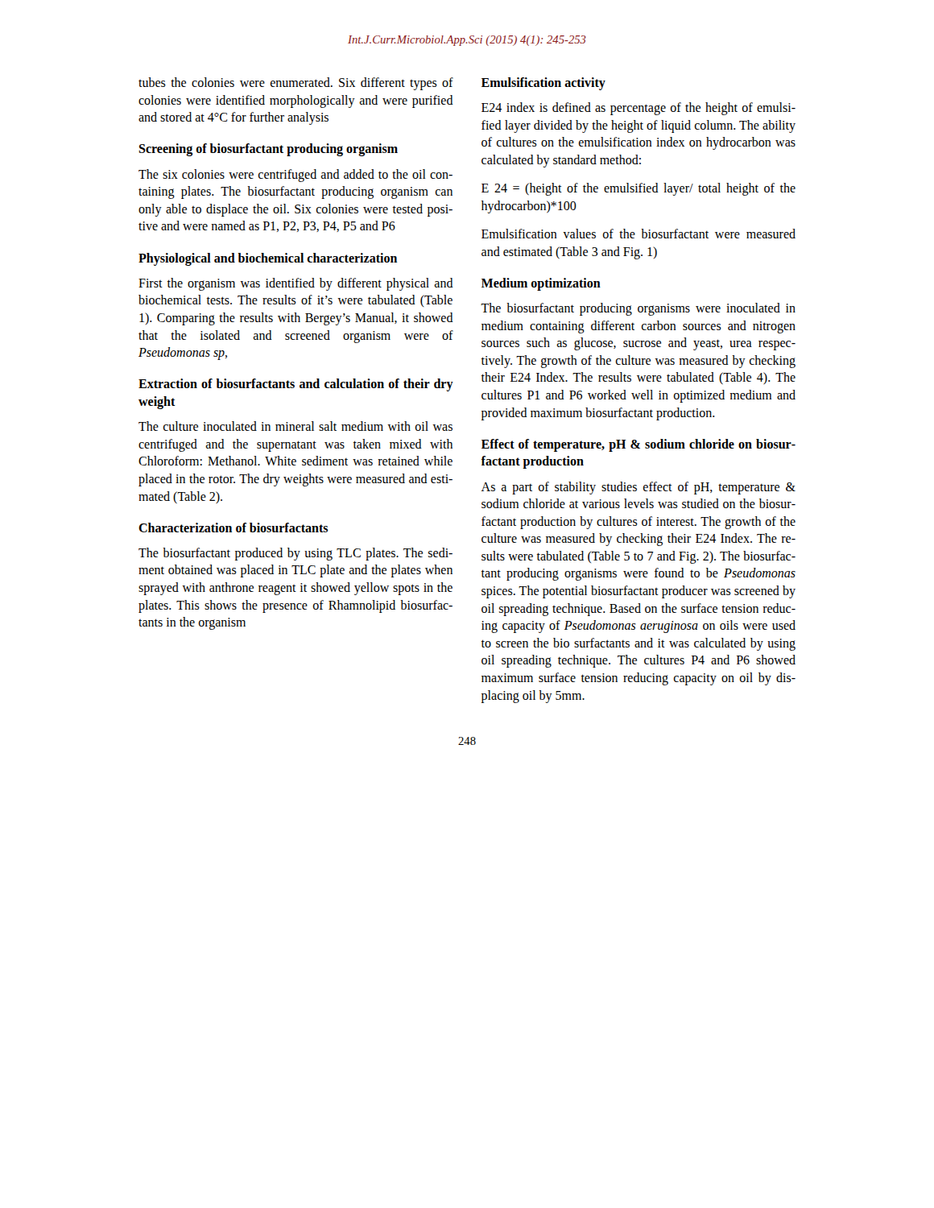Int.J.Curr.Microbiol.App.Sci (2015) 4(1): 245-253
tubes the colonies were enumerated. Six different types of colonies were identified morphologically and were purified and stored at 4°C for further analysis
Screening of biosurfactant producing organism
The six colonies were centrifuged and added to the oil containing plates. The biosurfactant producing organism can only able to displace the oil. Six colonies were tested positive and were named as P1, P2, P3, P4, P5 and P6
Physiological and biochemical characterization
First the organism was identified by different physical and biochemical tests. The results of it’s were tabulated (Table 1). Comparing the results with Bergey’s Manual, it showed that the isolated and screened organism were of Pseudomonas sp,
Extraction of biosurfactants and calculation of their dry weight
The culture inoculated in mineral salt medium with oil was centrifuged and the supernatant was taken mixed with Chloroform: Methanol. White sediment was retained while placed in the rotor. The dry weights were measured and estimated (Table 2).
Characterization of biosurfactants
The biosurfactant produced by using TLC plates. The sediment obtained was placed in TLC plate and the plates when sprayed with anthrone reagent it showed yellow spots in the plates. This shows the presence of Rhamnolipid biosurfactants in the organism
Emulsification activity
E24 index is defined as percentage of the height of emulsified layer divided by the height of liquid column. The ability of cultures on the emulsification index on hydrocarbon was calculated by standard method:
E 24 = (height of the emulsified layer/ total height of the hydrocarbon)*100
Emulsification values of the biosurfactant were measured and estimated (Table 3 and Fig. 1)
Medium optimization
The biosurfactant producing organisms were inoculated in medium containing different carbon sources and nitrogen sources such as glucose, sucrose and yeast, urea respectively. The growth of the culture was measured by checking their E24 Index. The results were tabulated (Table 4). The cultures P1 and P6 worked well in optimized medium and provided maximum biosurfactant production.
Effect of temperature, pH & sodium chloride on biosurfactant production
As a part of stability studies effect of pH, temperature & sodium chloride at various levels was studied on the biosurfactant production by cultures of interest. The growth of the culture was measured by checking their E24 Index. The results were tabulated (Table 5 to 7 and Fig. 2). The biosurfactant producing organisms were found to be Pseudomonas spices. The potential biosurfactant producer was screened by oil spreading technique. Based on the surface tension reducing capacity of Pseudomonas aeruginosa on oils were used to screen the bio surfactants and it was calculated by using oil spreading technique. The cultures P4 and P6 showed maximum surface tension reducing capacity on oil by displacing oil by 5mm.
248